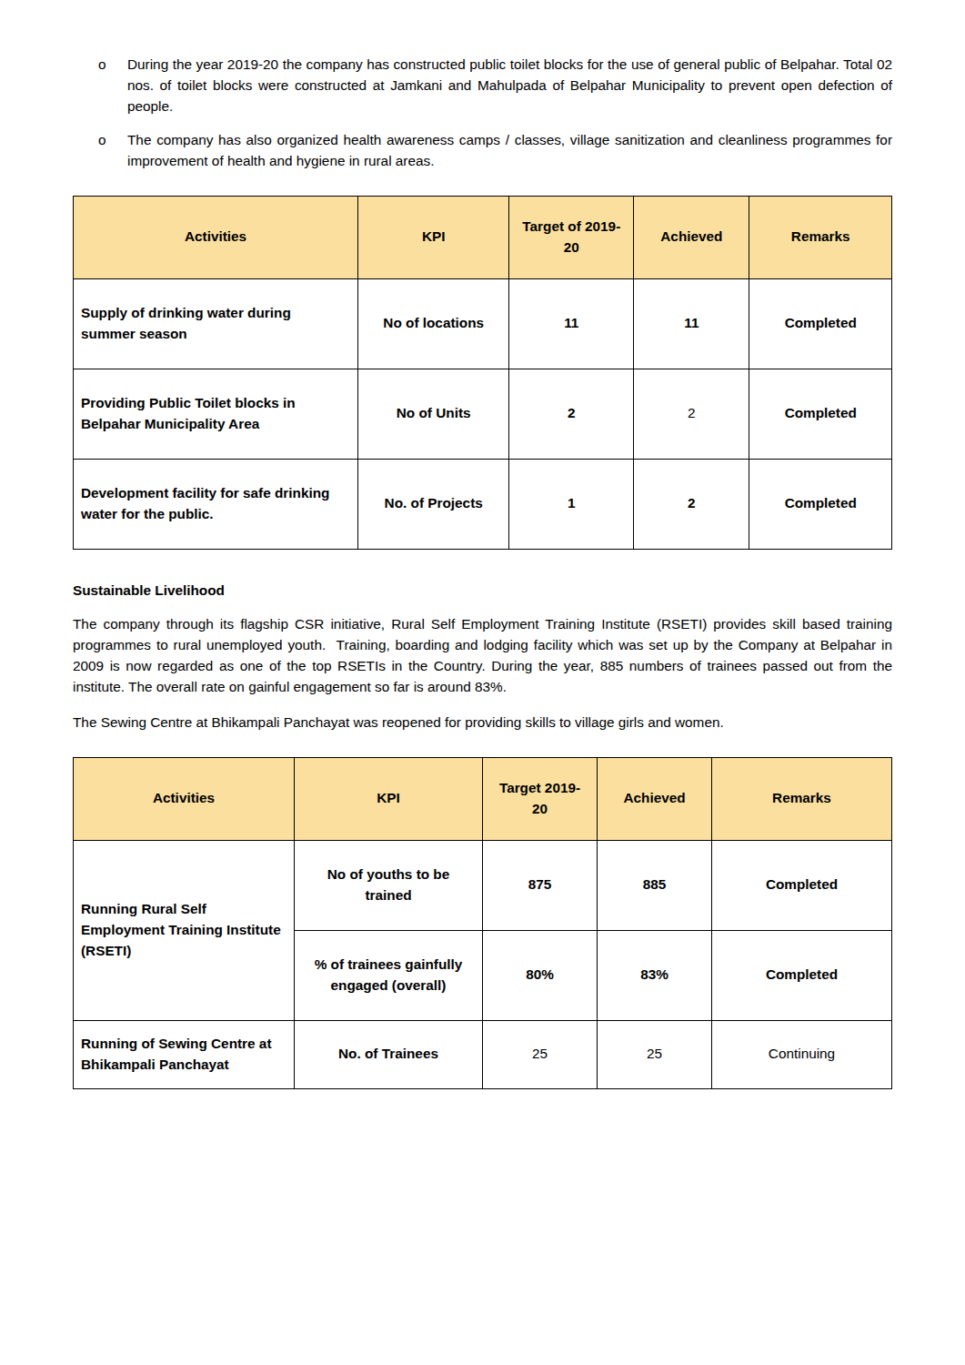During the year 2019-20 the company has constructed public toilet blocks for the use of general public of Belpahar. Total 02 nos. of toilet blocks were constructed at Jamkani and Mahulpada of Belpahar Municipality to prevent open defection of people.
The company has also organized health awareness camps / classes, village sanitization and cleanliness programmes for improvement of health and hygiene in rural areas.
| Activities | KPI | Target of 2019-20 | Achieved | Remarks |
| --- | --- | --- | --- | --- |
| Supply of drinking water during summer season | No of locations | 11 | 11 | Completed |
| Providing Public Toilet blocks in Belpahar Municipality Area | No of Units | 2 | 2 | Completed |
| Development facility for safe drinking water for the public. | No. of Projects | 1 | 2 | Completed |
Sustainable Livelihood
The company through its flagship CSR initiative, Rural Self Employment Training Institute (RSETI) provides skill based training programmes to rural unemployed youth. Training, boarding and lodging facility which was set up by the Company at Belpahar in 2009 is now regarded as one of the top RSETIs in the Country. During the year, 885 numbers of trainees passed out from the institute. The overall rate on gainful engagement so far is around 83%.
The Sewing Centre at Bhikampali Panchayat was reopened for providing skills to village girls and women.
| Activities | KPI | Target 2019-20 | Achieved | Remarks |
| --- | --- | --- | --- | --- |
| Running Rural Self Employment Training Institute (RSETI) | No of youths to be trained | 875 | 885 | Completed |
| % of trainees gainfully engaged (overall) | 80% | 83% | Completed |
| Running of Sewing Centre at Bhikampali Panchayat | No. of Trainees | 25 | 25 | Continuing |